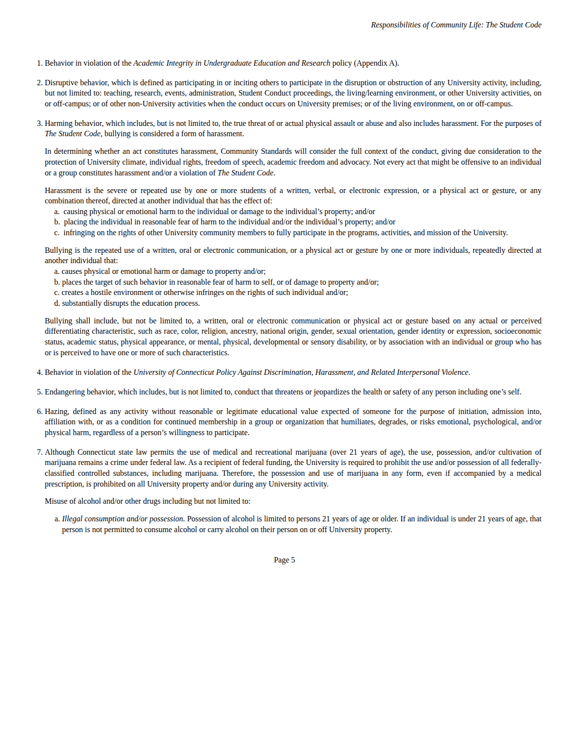Responsibilities of Community Life: The Student Code
Behavior in violation of the Academic Integrity in Undergraduate Education and Research policy (Appendix A).
Disruptive behavior, which is defined as participating in or inciting others to participate in the disruption or obstruction of any University activity, including, but not limited to: teaching, research, events, administration, Student Conduct proceedings, the living/learning environment, or other University activities, on or off-campus; or of other non-University activities when the conduct occurs on University premises; or of the living environment, on or off-campus.
Harming behavior, which includes, but is not limited to, the true threat of or actual physical assault or abuse and also includes harassment. For the purposes of The Student Code, bullying is considered a form of harassment.
In determining whether an act constitutes harassment, Community Standards will consider the full context of the conduct, giving due consideration to the protection of University climate, individual rights, freedom of speech, academic freedom and advocacy. Not every act that might be offensive to an individual or a group constitutes harassment and/or a violation of The Student Code.
Harassment is the severe or repeated use by one or more students of a written, verbal, or electronic expression, or a physical act or gesture, or any combination thereof, directed at another individual that has the effect of:
a. causing physical or emotional harm to the individual or damage to the individual’s property; and/or
b. placing the individual in reasonable fear of harm to the individual and/or the individual’s property; and/or
c. infringing on the rights of other University community members to fully participate in the programs, activities, and mission of the University.
Bullying is the repeated use of a written, oral or electronic communication, or a physical act or gesture by one or more individuals, repeatedly directed at another individual that:
a. causes physical or emotional harm or damage to property and/or;
b. places the target of such behavior in reasonable fear of harm to self, or of damage to property and/or;
c. creates a hostile environment or otherwise infringes on the rights of such individual and/or;
d. substantially disrupts the education process.
Bullying shall include, but not be limited to, a written, oral or electronic communication or physical act or gesture based on any actual or perceived differentiating characteristic, such as race, color, religion, ancestry, national origin, gender, sexual orientation, gender identity or expression, socioeconomic status, academic status, physical appearance, or mental, physical, developmental or sensory disability, or by association with an individual or group who has or is perceived to have one or more of such characteristics.
Behavior in violation of the University of Connecticut Policy Against Discrimination, Harassment, and Related Interpersonal Violence.
Endangering behavior, which includes, but is not limited to, conduct that threatens or jeopardizes the health or safety of any person including one’s self.
Hazing, defined as any activity without reasonable or legitimate educational value expected of someone for the purpose of initiation, admission into, affiliation with, or as a condition for continued membership in a group or organization that humiliates, degrades, or risks emotional, psychological, and/or physical harm, regardless of a person’s willingness to participate.
Although Connecticut state law permits the use of medical and recreational marijuana (over 21 years of age), the use, possession, and/or cultivation of marijuana remains a crime under federal law. As a recipient of federal funding, the University is required to prohibit the use and/or possession of all federally-classified controlled substances, including marijuana. Therefore, the possession and use of marijuana in any form, even if accompanied by a medical prescription, is prohibited on all University property and/or during any University activity.
Misuse of alcohol and/or other drugs including but not limited to:
Illegal consumption and/or possession. Possession of alcohol is limited to persons 21 years of age or older. If an individual is under 21 years of age, that person is not permitted to consume alcohol or carry alcohol on their person on or off University property.
Page 5